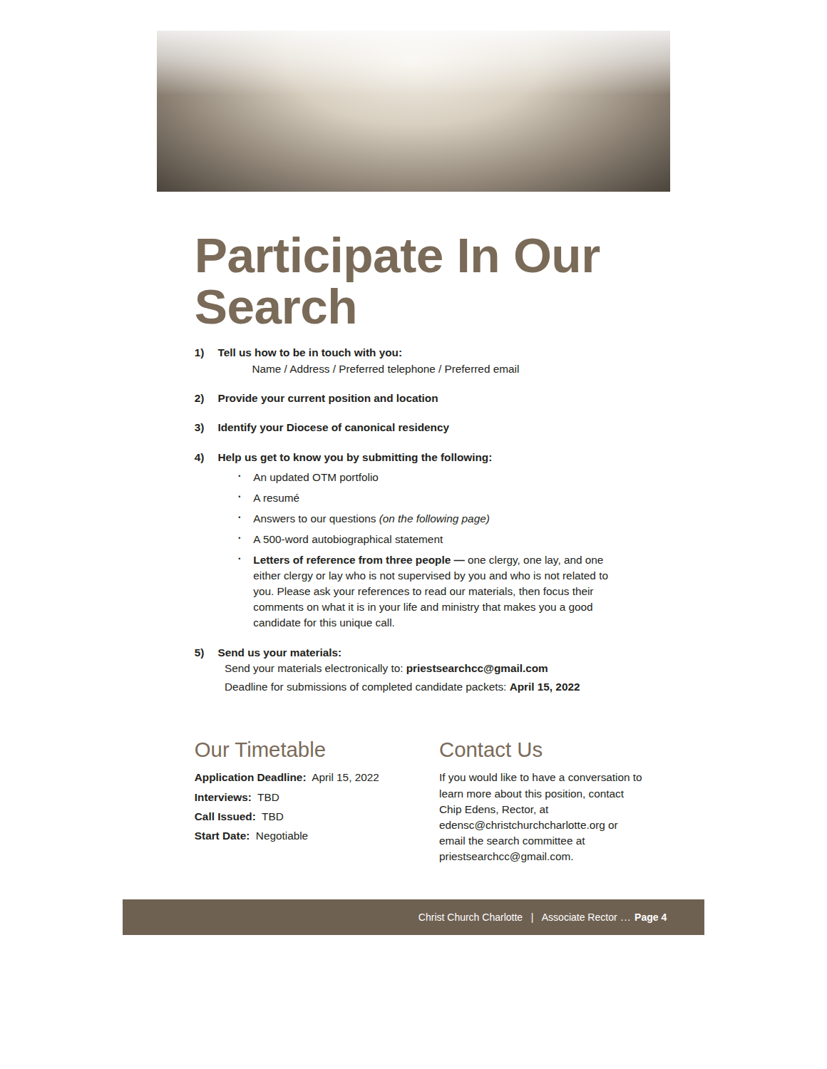Participate In Our Search
Tell us how to be in touch with you:
Name / Address / Preferred telephone / Preferred email
Provide your current position and location
Identify your Diocese of canonical residency
Help us get to know you by submitting the following:
An updated OTM portfolio
A resumé
Answers to our questions (on the following page)
A 500-word autobiographical statement
Letters of reference from three people — one clergy, one lay, and one either clergy or lay who is not supervised by you and who is not related to you. Please ask your references to read our materials, then focus their comments on what it is in your life and ministry that makes you a good candidate for this unique call.
Send us your materials:
Send your materials electronically to: priestsearchcc@gmail.com
Deadline for submissions of completed candidate packets: April 15, 2022
Our Timetable
Application Deadline: April 15, 2022
Interviews: TBD
Call Issued: TBD
Start Date: Negotiable
Contact Us
If you would like to have a conversation to learn more about this position, contact Chip Edens, Rector, at edensc@christchurchcharlotte.org or email the search committee at priestsearchcc@gmail.com.
Christ Church Charlotte | Associate Rector ... Page 4